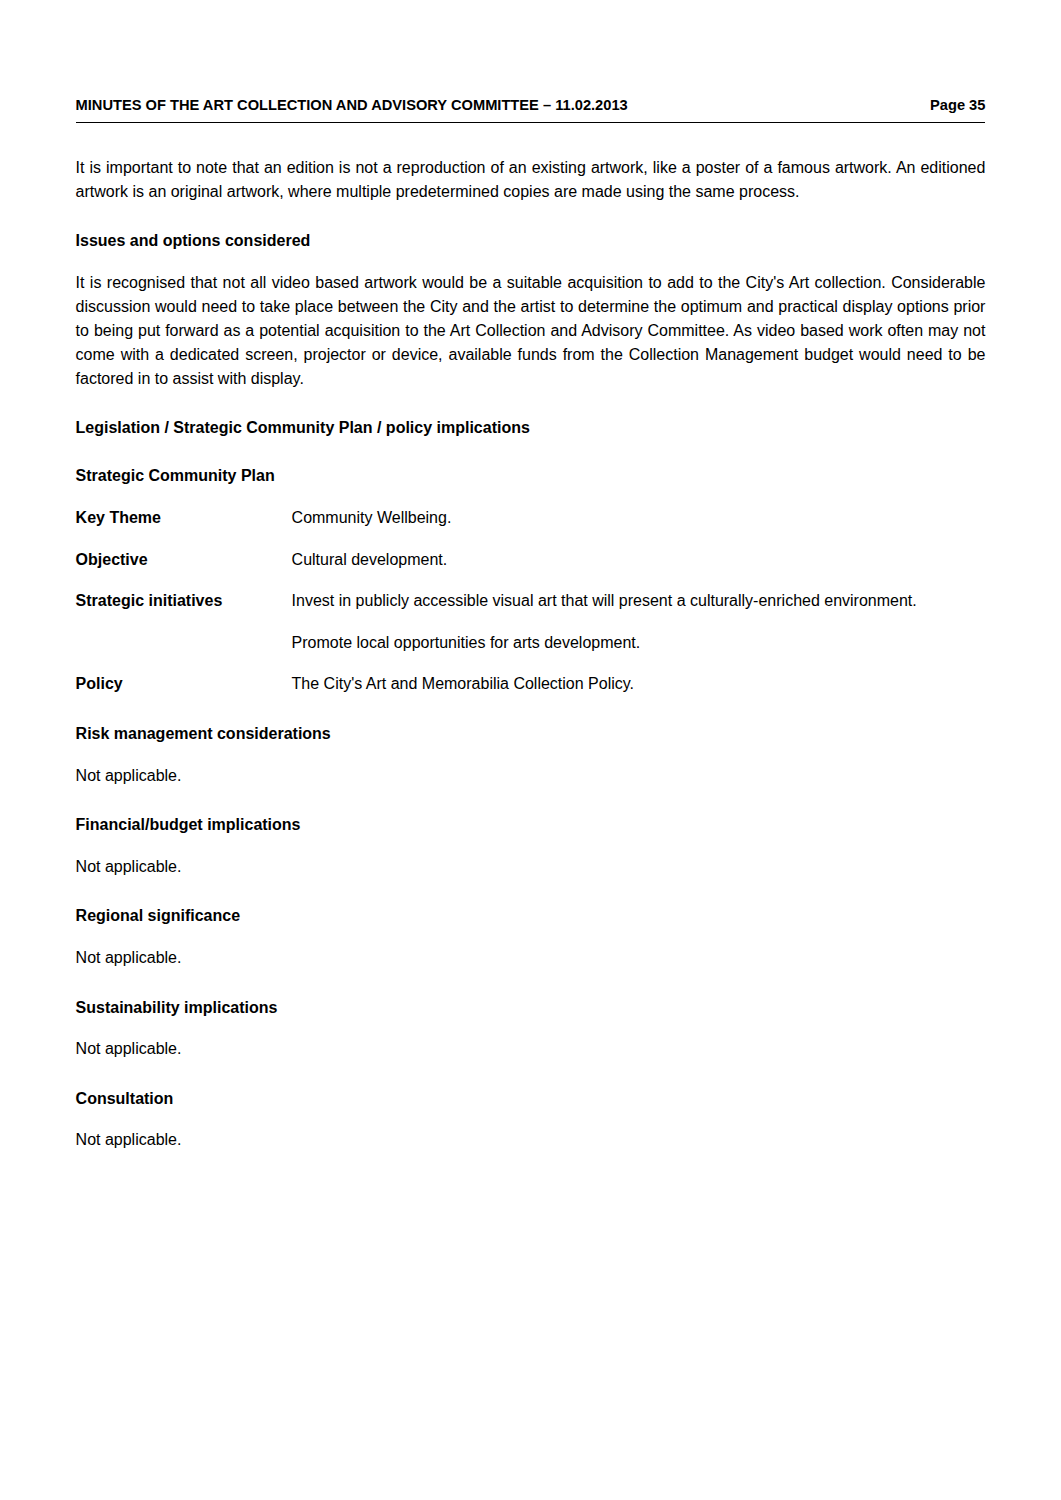MINUTES OF THE ART COLLECTION AND ADVISORY COMMITTEE – 11.02.2013 Page 35
It is important to note that an edition is not a reproduction of an existing artwork, like a poster of a famous artwork. An editioned artwork is an original artwork, where multiple predetermined copies are made using the same process.
Issues and options considered
It is recognised that not all video based artwork would be a suitable acquisition to add to the City's Art collection. Considerable discussion would need to take place between the City and the artist to determine the optimum and practical display options prior to being put forward as a potential acquisition to the Art Collection and Advisory Committee. As video based work often may not come with a dedicated screen, projector or device, available funds from the Collection Management budget would need to be factored in to assist with display.
Legislation / Strategic Community Plan / policy implications
Strategic Community Plan
Key Theme
Community Wellbeing.
Objective
Cultural development.
Strategic initiatives
Invest in publicly accessible visual art that will present a culturally-enriched environment.
Promote local opportunities for arts development.
Policy
The City's Art and Memorabilia Collection Policy.
Risk management considerations
Not applicable.
Financial/budget implications
Not applicable.
Regional significance
Not applicable.
Sustainability implications
Not applicable.
Consultation
Not applicable.